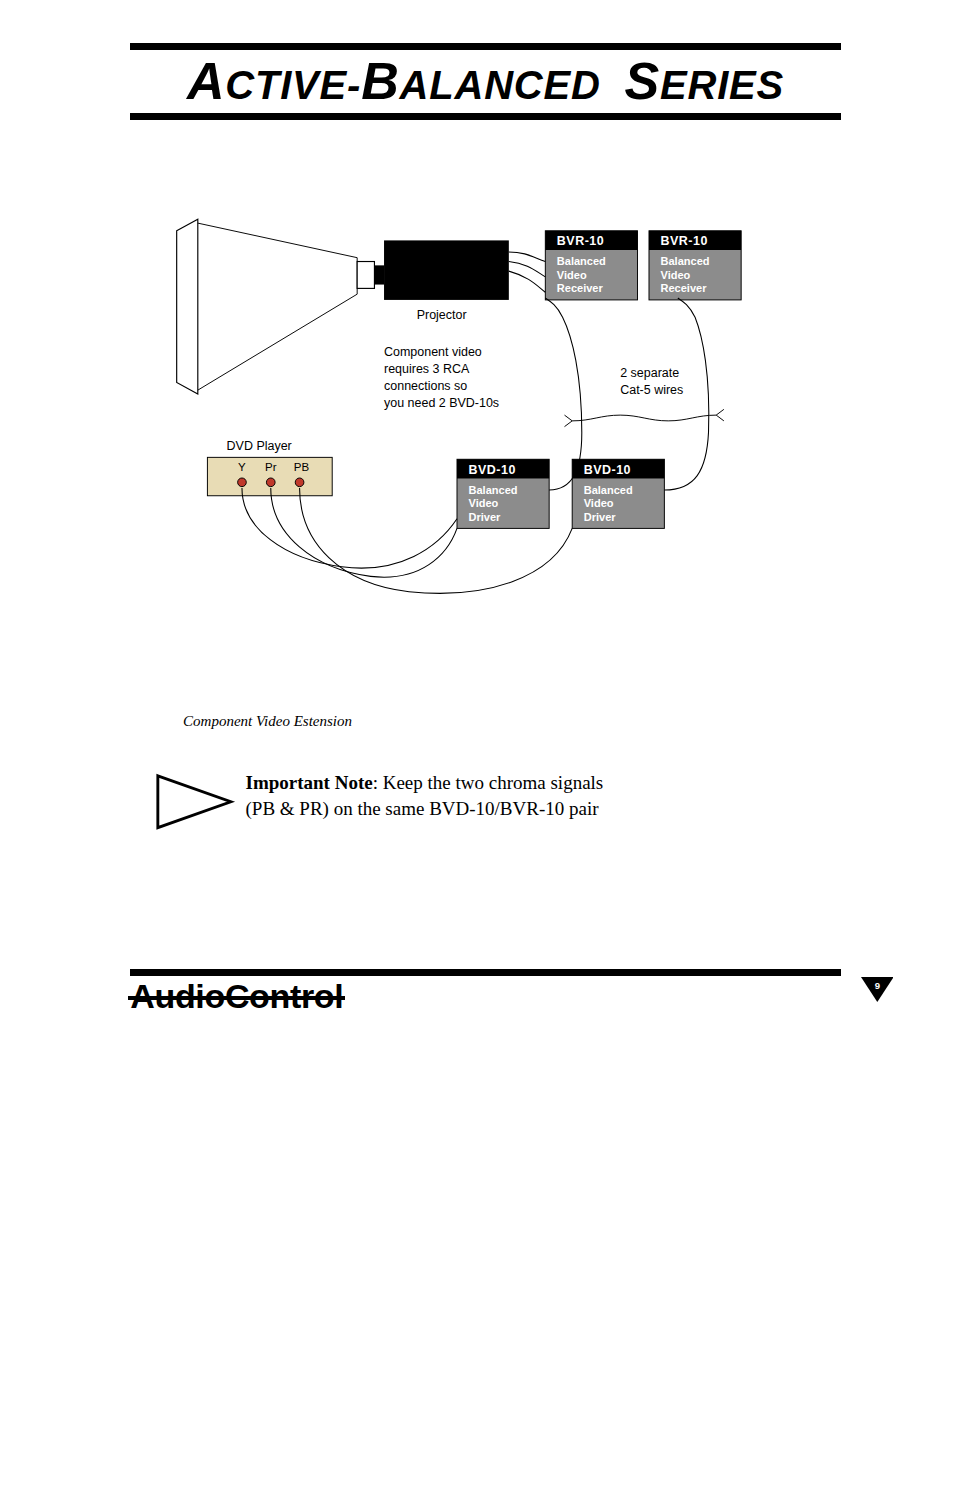ACTIVE-BALANCED SERIES
Projector Component video requires 3 RCA connections so you need 2 BVD-10s BVR-10 Balanced Video Receiver BVR-10 Balanced Video Receiver 2 separate Cat-5 wires DVD Player Y Pr PB BVD-10 Balanced Video Driver BVD-10 Balanced Video Driver
Component Video Estension
Important Note: Keep the two chroma signals
(PB & PR) on the same BVD-10/BVR-10 pair
AudioControl
9